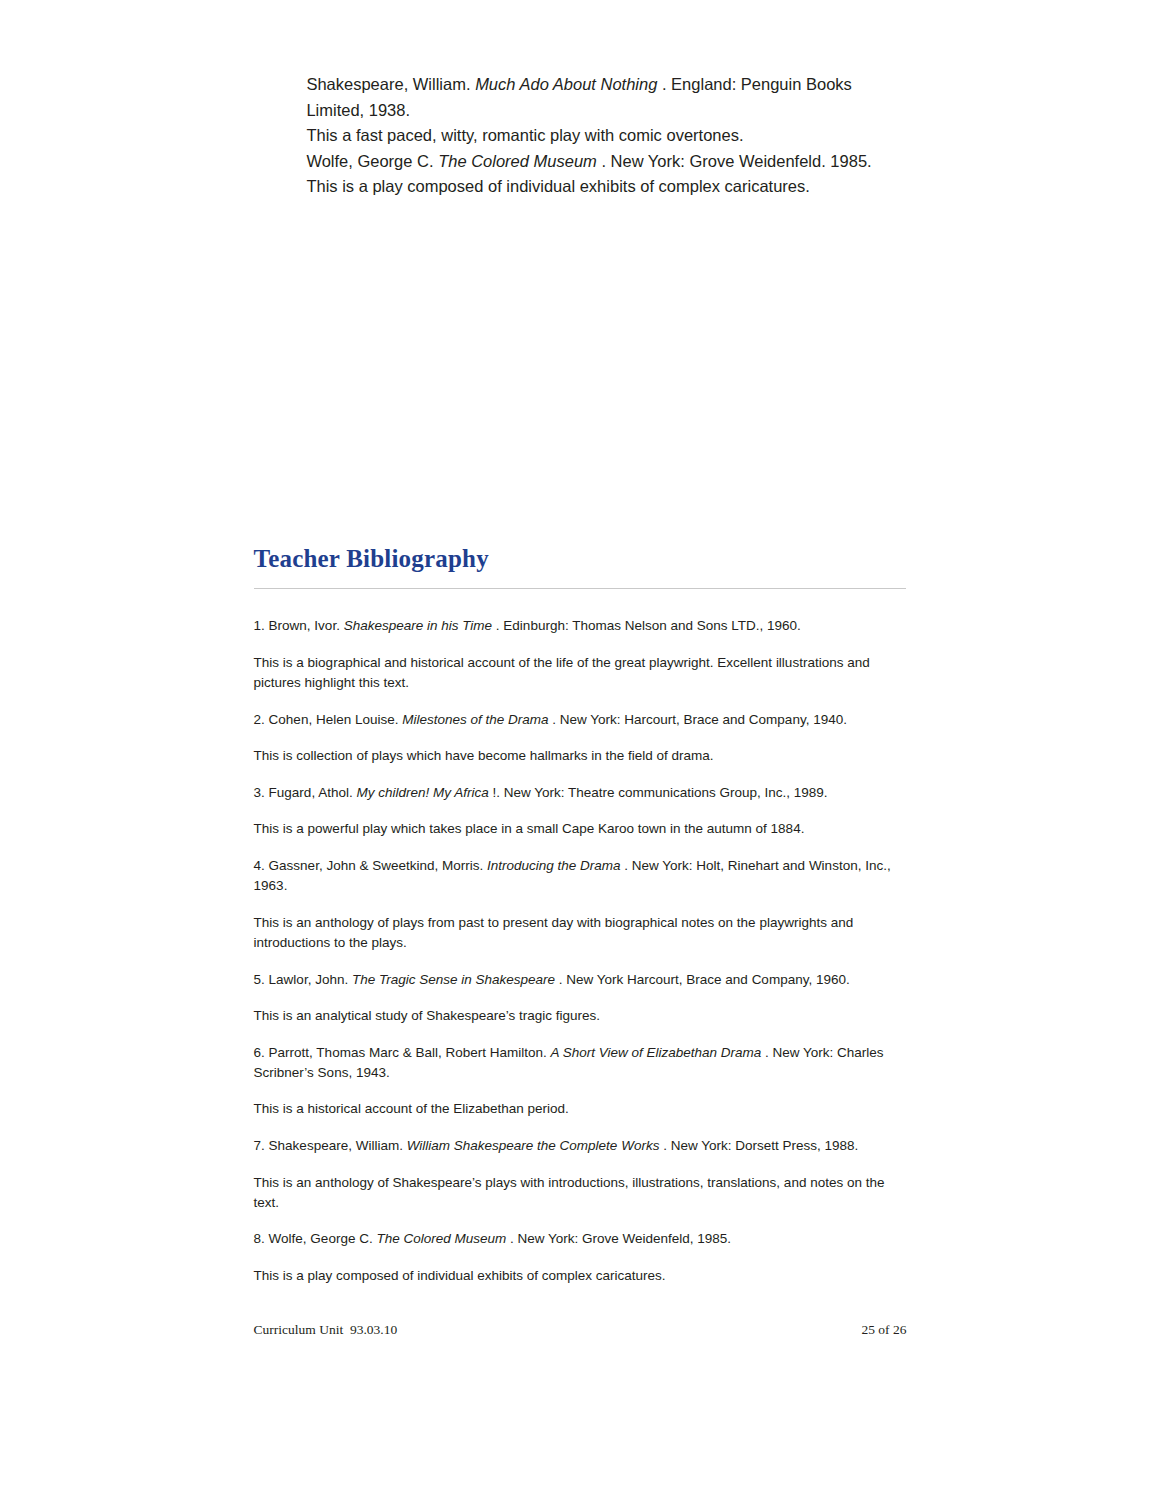Shakespeare, William. Much Ado About Nothing . England: Penguin Books Limited, 1938.
This a fast paced, witty, romantic play with comic overtones.
Wolfe, George C. The Colored Museum . New York: Grove Weidenfeld. 1985.
This is a play composed of individual exhibits of complex caricatures.
Teacher Bibliography
1. Brown, Ivor. Shakespeare in his Time . Edinburgh: Thomas Nelson and Sons LTD., 1960.
This is a biographical and historical account of the life of the great playwright. Excellent illustrations and pictures highlight this text.
2. Cohen, Helen Louise. Milestones of the Drama . New York: Harcourt, Brace and Company, 1940.
This is collection of plays which have become hallmarks in the field of drama.
3. Fugard, Athol. My children! My Africa !. New York: Theatre communications Group, Inc., 1989.
This is a powerful play which takes place in a small Cape Karoo town in the autumn of 1884.
4. Gassner, John & Sweetkind, Morris. Introducing the Drama . New York: Holt, Rinehart and Winston, Inc., 1963.
This is an anthology of plays from past to present day with biographical notes on the playwrights and introductions to the plays.
5. Lawlor, John. The Tragic Sense in Shakespeare . New York Harcourt, Brace and Company, 1960.
This is an analytical study of Shakespeare’s tragic figures.
6. Parrott, Thomas Marc & Ball, Robert Hamilton. A Short View of Elizabethan Drama . New York: Charles Scribner’s Sons, 1943.
This is a historical account of the Elizabethan period.
7. Shakespeare, William. William Shakespeare the Complete Works . New York: Dorsett Press, 1988.
This is an anthology of Shakespeare’s plays with introductions, illustrations, translations, and notes on the text.
8. Wolfe, George C. The Colored Museum . New York: Grove Weidenfeld, 1985.
This is a play composed of individual exhibits of complex caricatures.
Curriculum Unit 93.03.10 25 of 26